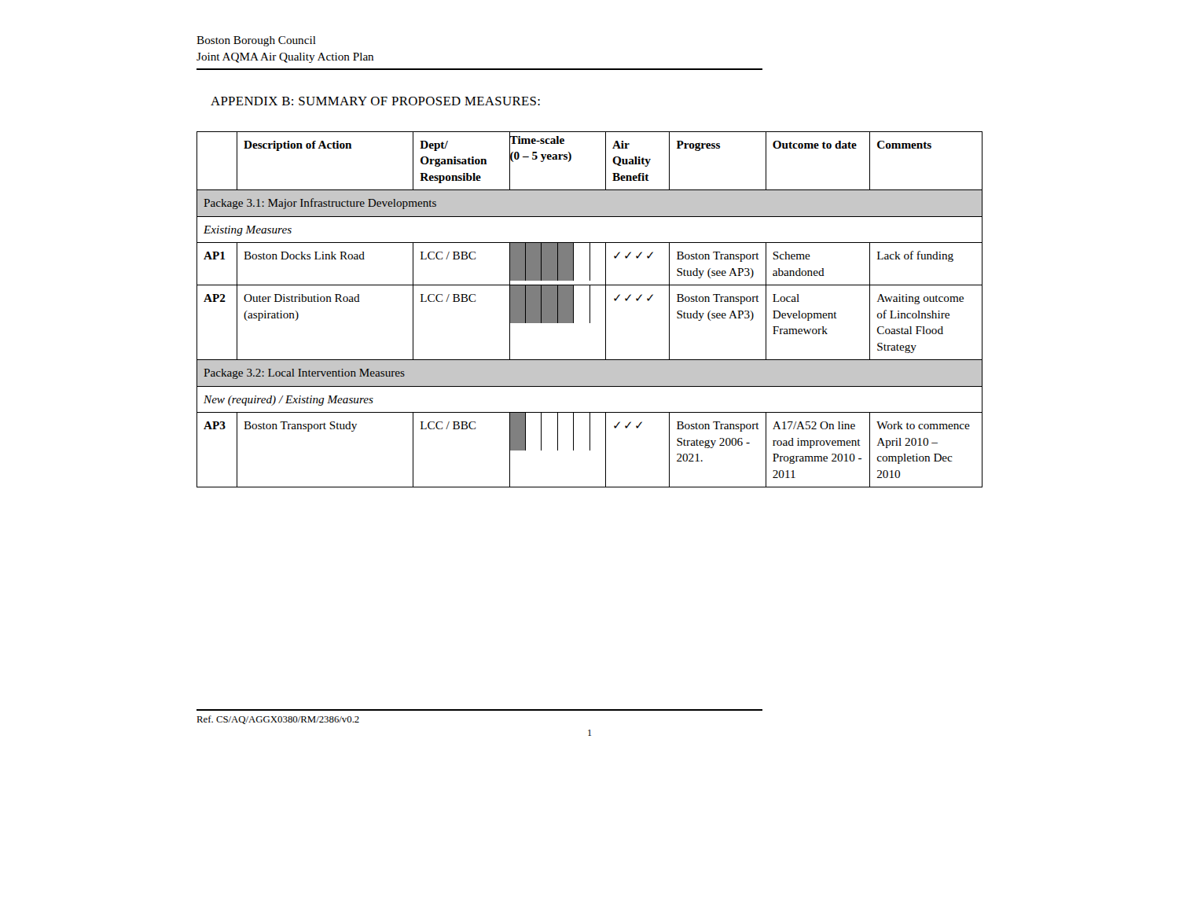Boston Borough Council
Joint AQMA Air Quality Action Plan
APPENDIX B: SUMMARY OF PROPOSED MEASURES:
| | Description of Action | Dept/ Organisation Responsible | Time-scale (0 – 5 years) | Air Quality Benefit | Progress | Outcome to date | Comments |
| --- | --- | --- | --- | --- | --- | --- | --- |
| Package 3.1: Major Infrastructure Developments |
| Existing Measures |
| AP1 | Boston Docks Link Road | LCC / BBC | | ✓✓✓✓ | Boston Transport Study (see AP3) | Scheme abandoned | Lack of funding |
| AP2 | Outer Distribution Road (aspiration) | LCC / BBC | | ✓✓✓✓ | Boston Transport Study (see AP3) | Local Development Framework | Awaiting outcome of Lincolnshire Coastal Flood Strategy |
| Package 3.2: Local Intervention Measures |
| New (required) / Existing Measures |
| AP3 | Boston Transport Study | LCC / BBC | | ✓✓✓ | Boston Transport Strategy 2006 - 2021. | A17/A52 On line road improvement Programme 2010 - 2011 | Work to commence April 2010 – completion Dec 2010 |
Ref. CS/AQ/AGGX0380/RM/2386/v0.2
1